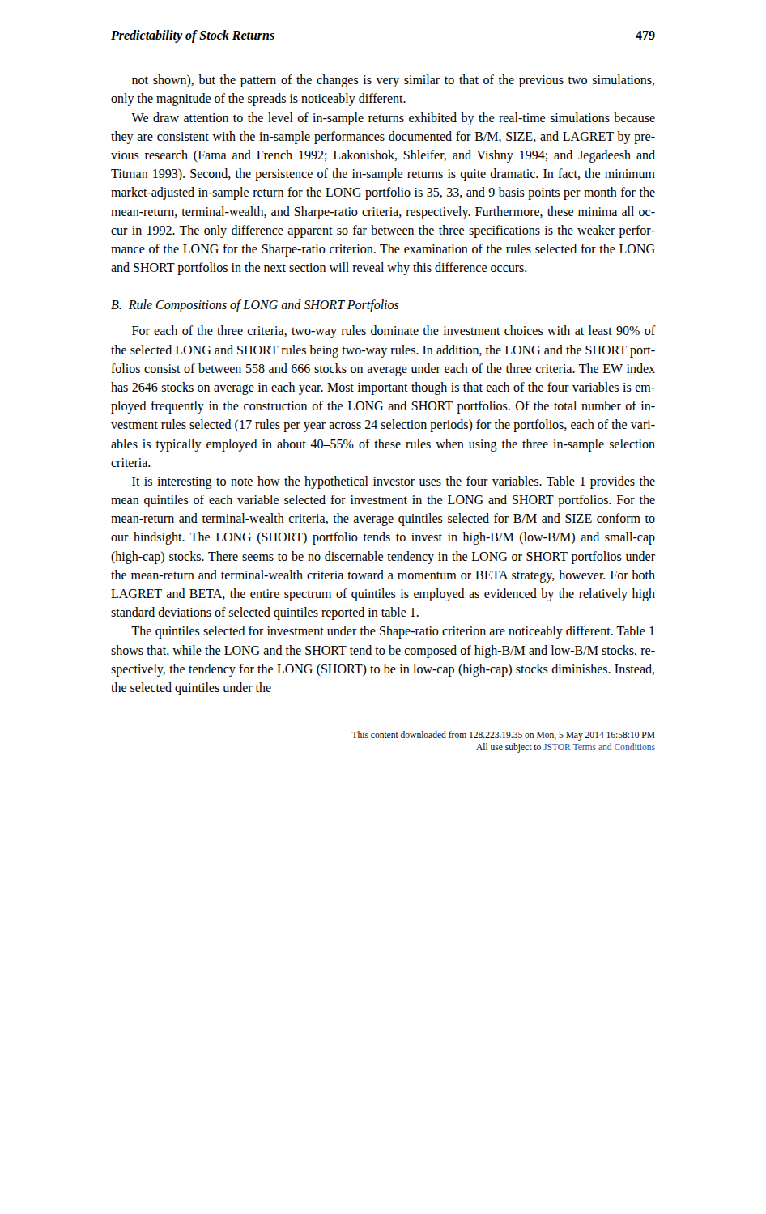Predictability of Stock Returns 479
not shown), but the pattern of the changes is very similar to that of the previous two simulations, only the magnitude of the spreads is noticeably different.
We draw attention to the level of in-sample returns exhibited by the real-time simulations because they are consistent with the in-sample performances documented for B/M, SIZE, and LAGRET by previous research (Fama and French 1992; Lakonishok, Shleifer, and Vishny 1994; and Jegadeesh and Titman 1993). Second, the persistence of the in-sample returns is quite dramatic. In fact, the minimum market-adjusted in-sample return for the LONG portfolio is 35, 33, and 9 basis points per month for the mean-return, terminal-wealth, and Sharpe-ratio criteria, respectively. Furthermore, these minima all occur in 1992. The only difference apparent so far between the three specifications is the weaker performance of the LONG for the Sharpe-ratio criterion. The examination of the rules selected for the LONG and SHORT portfolios in the next section will reveal why this difference occurs.
B. Rule Compositions of LONG and SHORT Portfolios
For each of the three criteria, two-way rules dominate the investment choices with at least 90% of the selected LONG and SHORT rules being two-way rules. In addition, the LONG and the SHORT portfolios consist of between 558 and 666 stocks on average under each of the three criteria. The EW index has 2646 stocks on average in each year. Most important though is that each of the four variables is employed frequently in the construction of the LONG and SHORT portfolios. Of the total number of investment rules selected (17 rules per year across 24 selection periods) for the portfolios, each of the variables is typically employed in about 40–55% of these rules when using the three in-sample selection criteria.
It is interesting to note how the hypothetical investor uses the four variables. Table 1 provides the mean quintiles of each variable selected for investment in the LONG and SHORT portfolios. For the mean-return and terminal-wealth criteria, the average quintiles selected for B/M and SIZE conform to our hindsight. The LONG (SHORT) portfolio tends to invest in high-B/M (low-B/M) and small-cap (high-cap) stocks. There seems to be no discernable tendency in the LONG or SHORT portfolios under the mean-return and terminal-wealth criteria toward a momentum or BETA strategy, however. For both LAGRET and BETA, the entire spectrum of quintiles is employed as evidenced by the relatively high standard deviations of selected quintiles reported in table 1.
The quintiles selected for investment under the Shape-ratio criterion are noticeably different. Table 1 shows that, while the LONG and the SHORT tend to be composed of high-B/M and low-B/M stocks, respectively, the tendency for the LONG (SHORT) to be in low-cap (high-cap) stocks diminishes. Instead, the selected quintiles under the
This content downloaded from 128.223.19.35 on Mon, 5 May 2014 16:58:10 PM
All use subject to JSTOR Terms and Conditions